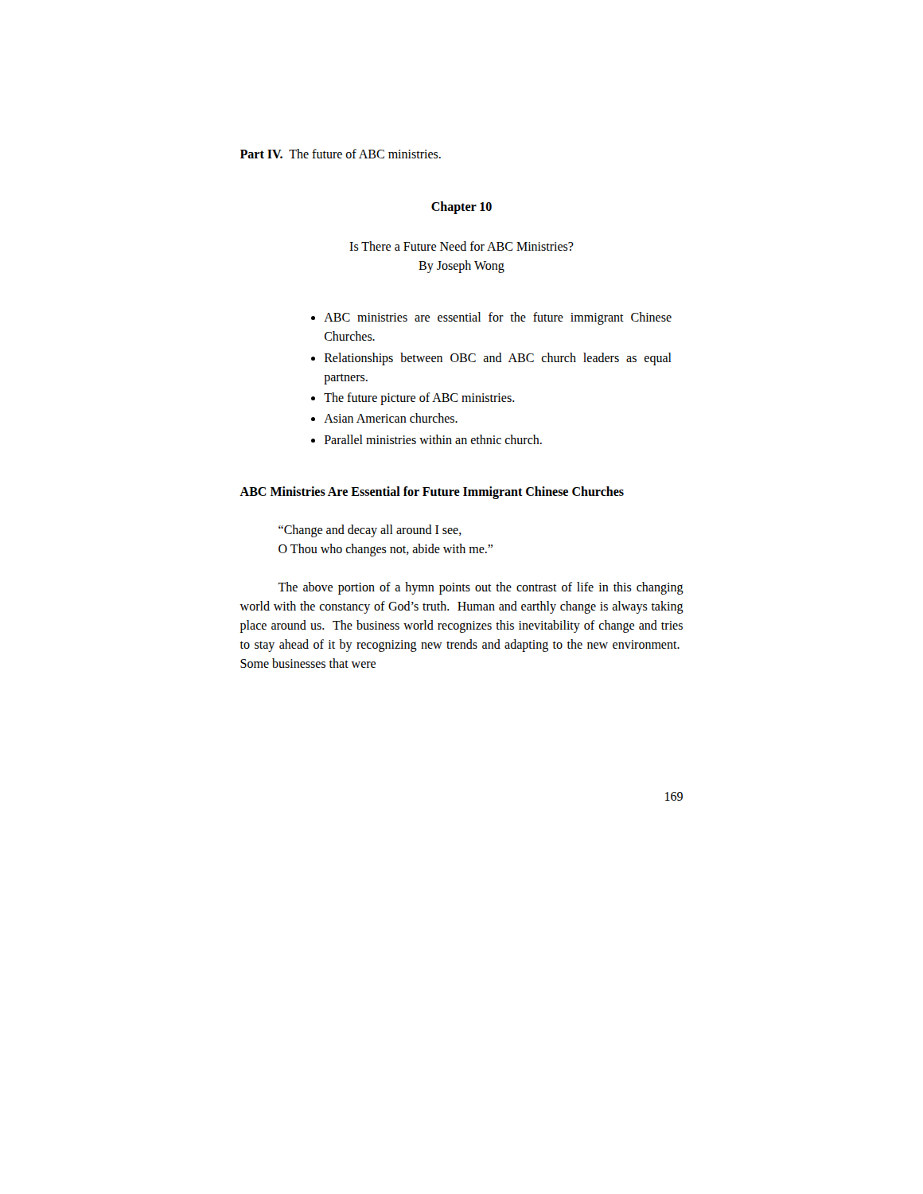Part IV. The future of ABC ministries.
Chapter 10
Is There a Future Need for ABC Ministries? By Joseph Wong
ABC ministries are essential for the future immigrant Chinese Churches.
Relationships between OBC and ABC church leaders as equal partners.
The future picture of ABC ministries.
Asian American churches.
Parallel ministries within an ethnic church.
ABC Ministries Are Essential for Future Immigrant Chinese Churches
“Change and decay all around I see, O Thou who changes not, abide with me.”
The above portion of a hymn points out the contrast of life in this changing world with the constancy of God’s truth. Human and earthly change is always taking place around us. The business world recognizes this inevitability of change and tries to stay ahead of it by recognizing new trends and adapting to the new environment. Some businesses that were
169